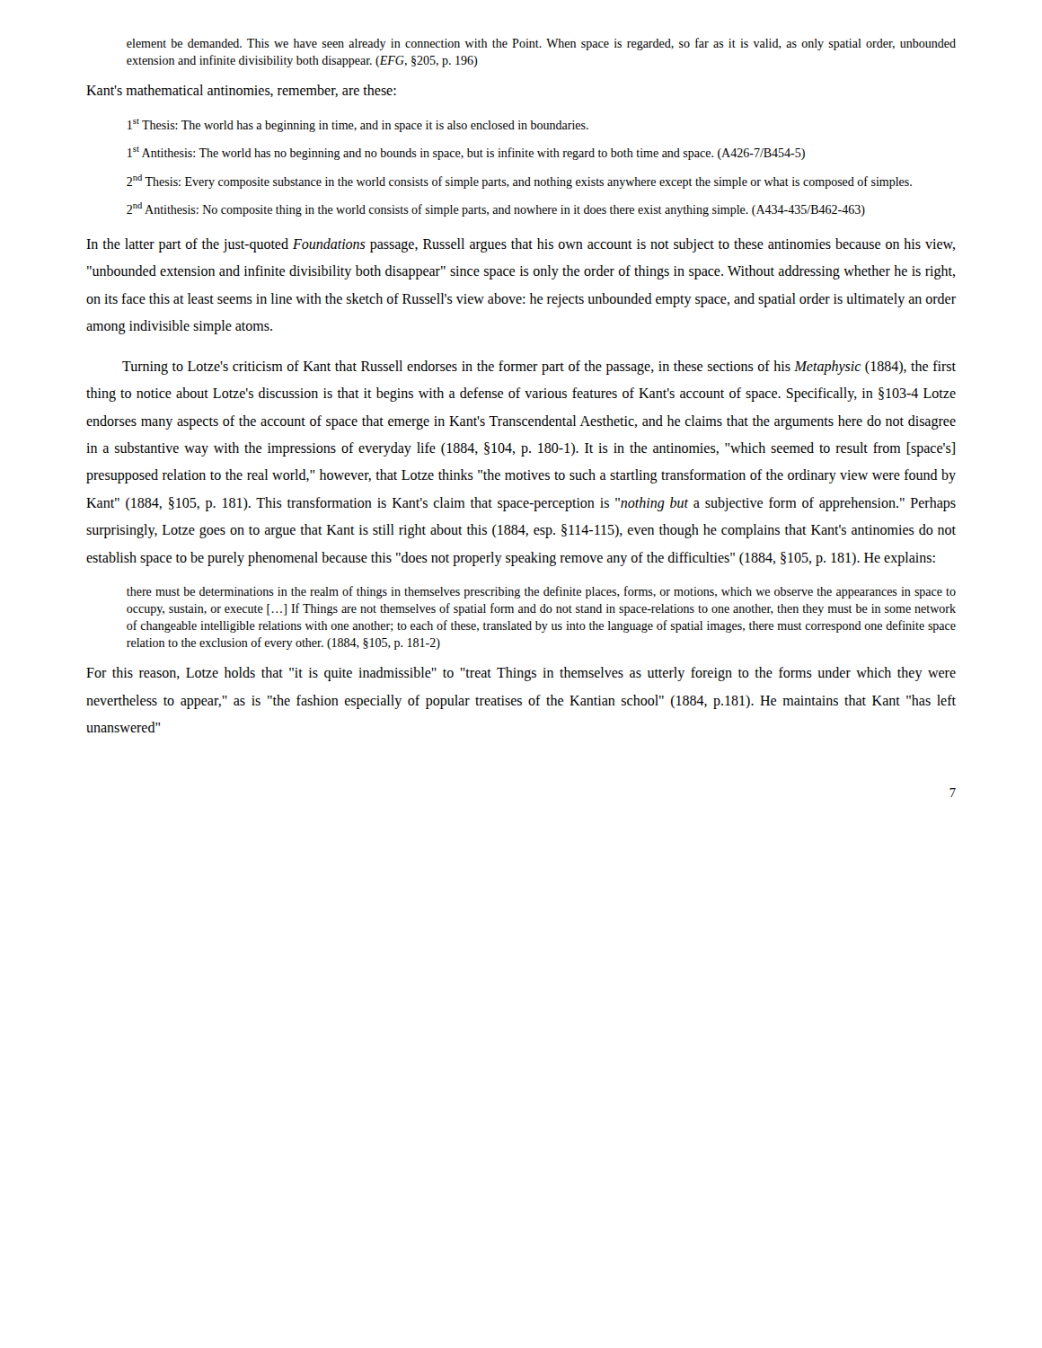element be demanded. This we have seen already in connection with the Point. When space is regarded, so far as it is valid, as only spatial order, unbounded extension and infinite divisibility both disappear. (EFG, §205, p. 196)
Kant's mathematical antinomies, remember, are these:
1st Thesis: The world has a beginning in time, and in space it is also enclosed in boundaries.
1st Antithesis: The world has no beginning and no bounds in space, but is infinite with regard to both time and space. (A426-7/B454-5)
2nd Thesis: Every composite substance in the world consists of simple parts, and nothing exists anywhere except the simple or what is composed of simples.
2nd Antithesis: No composite thing in the world consists of simple parts, and nowhere in it does there exist anything simple. (A434-435/B462-463)
In the latter part of the just-quoted Foundations passage, Russell argues that his own account is not subject to these antinomies because on his view, "unbounded extension and infinite divisibility both disappear" since space is only the order of things in space. Without addressing whether he is right, on its face this at least seems in line with the sketch of Russell's view above: he rejects unbounded empty space, and spatial order is ultimately an order among indivisible simple atoms.
Turning to Lotze's criticism of Kant that Russell endorses in the former part of the passage, in these sections of his Metaphysic (1884), the first thing to notice about Lotze's discussion is that it begins with a defense of various features of Kant's account of space. Specifically, in §103-4 Lotze endorses many aspects of the account of space that emerge in Kant's Transcendental Aesthetic, and he claims that the arguments here do not disagree in a substantive way with the impressions of everyday life (1884, §104, p. 180-1). It is in the antinomies, "which seemed to result from [space's] presupposed relation to the real world," however, that Lotze thinks "the motives to such a startling transformation of the ordinary view were found by Kant" (1884, §105, p. 181). This transformation is Kant's claim that space-perception is "nothing but a subjective form of apprehension." Perhaps surprisingly, Lotze goes on to argue that Kant is still right about this (1884, esp. §114-115), even though he complains that Kant's antinomies do not establish space to be purely phenomenal because this "does not properly speaking remove any of the difficulties" (1884, §105, p. 181). He explains:
there must be determinations in the realm of things in themselves prescribing the definite places, forms, or motions, which we observe the appearances in space to occupy, sustain, or execute […] If Things are not themselves of spatial form and do not stand in space-relations to one another, then they must be in some network of changeable intelligible relations with one another; to each of these, translated by us into the language of spatial images, there must correspond one definite space relation to the exclusion of every other. (1884, §105, p. 181-2)
For this reason, Lotze holds that "it is quite inadmissible" to "treat Things in themselves as utterly foreign to the forms under which they were nevertheless to appear," as is "the fashion especially of popular treatises of the Kantian school" (1884, p.181). He maintains that Kant "has left unanswered"
7